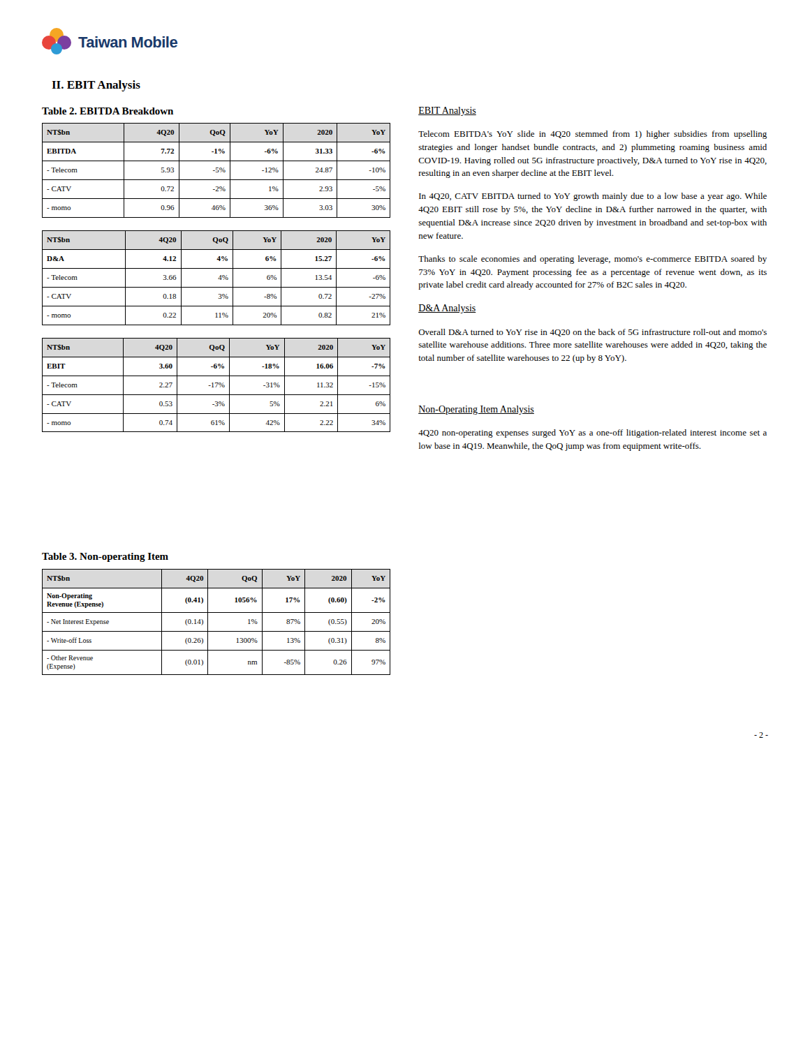Taiwan Mobile
II. EBIT Analysis
Table 2. EBITDA Breakdown
| NT$bn | 4Q20 | QoQ | YoY | 2020 | YoY |
| --- | --- | --- | --- | --- | --- |
| EBITDA | 7.72 | -1% | -6% | 31.33 | -6% |
| - Telecom | 5.93 | -5% | -12% | 24.87 | -10% |
| - CATV | 0.72 | -2% | 1% | 2.93 | -5% |
| - momo | 0.96 | 46% | 36% | 3.03 | 30% |
| NT$bn | 4Q20 | QoQ | YoY | 2020 | YoY |
| --- | --- | --- | --- | --- | --- |
| D&A | 4.12 | 4% | 6% | 15.27 | -6% |
| - Telecom | 3.66 | 4% | 6% | 13.54 | -6% |
| - CATV | 0.18 | 3% | -8% | 0.72 | -27% |
| - momo | 0.22 | 11% | 20% | 0.82 | 21% |
| NT$bn | 4Q20 | QoQ | YoY | 2020 | YoY |
| --- | --- | --- | --- | --- | --- |
| EBIT | 3.60 | -6% | -18% | 16.06 | -7% |
| - Telecom | 2.27 | -17% | -31% | 11.32 | -15% |
| - CATV | 0.53 | -3% | 5% | 2.21 | 6% |
| - momo | 0.74 | 61% | 42% | 2.22 | 34% |
Table 3. Non-operating Item
| NT$bn | 4Q20 | QoQ | YoY | 2020 | YoY |
| --- | --- | --- | --- | --- | --- |
| Non-Operating Revenue (Expense) | (0.41) | 1056% | 17% | (0.60) | -2% |
| - Net Interest Expense | (0.14) | 1% | 87% | (0.55) | 20% |
| - Write-off Loss | (0.26) | 1300% | 13% | (0.31) | 8% |
| - Other Revenue (Expense) | (0.01) | nm | -85% | 0.26 | 97% |
EBIT Analysis
Telecom EBITDA's YoY slide in 4Q20 stemmed from 1) higher subsidies from upselling strategies and longer handset bundle contracts, and 2) plummeting roaming business amid COVID-19. Having rolled out 5G infrastructure proactively, D&A turned to YoY rise in 4Q20, resulting in an even sharper decline at the EBIT level.
In 4Q20, CATV EBITDA turned to YoY growth mainly due to a low base a year ago. While 4Q20 EBIT still rose by 5%, the YoY decline in D&A further narrowed in the quarter, with sequential D&A increase since 2Q20 driven by investment in broadband and set-top-box with new feature.
Thanks to scale economies and operating leverage, momo's e-commerce EBITDA soared by 73% YoY in 4Q20. Payment processing fee as a percentage of revenue went down, as its private label credit card already accounted for 27% of B2C sales in 4Q20.
D&A Analysis
Overall D&A turned to YoY rise in 4Q20 on the back of 5G infrastructure roll-out and momo's satellite warehouse additions. Three more satellite warehouses were added in 4Q20, taking the total number of satellite warehouses to 22 (up by 8 YoY).
Non-Operating Item Analysis
4Q20 non-operating expenses surged YoY as a one-off litigation-related interest income set a low base in 4Q19. Meanwhile, the QoQ jump was from equipment write-offs.
- 2 -